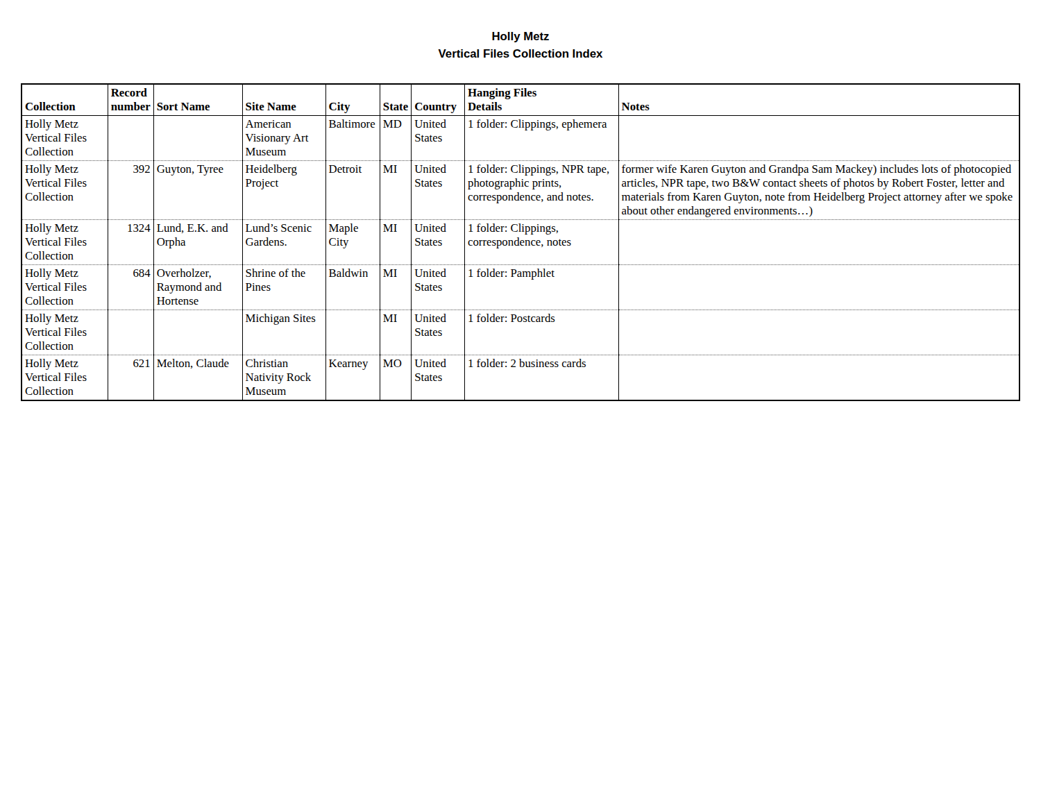Holly Metz
Vertical Files Collection Index
| Collection | Record number | Sort Name | Site Name | City | State | Country | Hanging Files Details | Notes |
| --- | --- | --- | --- | --- | --- | --- | --- | --- |
| Holly Metz Vertical Files Collection | | | American Visionary Art Museum | Baltimore | MD | United States | 1 folder: Clippings, ephemera | |
| Holly Metz Vertical Files Collection | 392 | Guyton, Tyree | Heidelberg Project | Detroit | MI | United States | 1 folder: Clippings, NPR tape, photographic prints, correspondence, and notes. | former wife Karen Guyton and Grandpa Sam Mackey) includes lots of photocopied articles, NPR tape, two B&W contact sheets of photos by Robert Foster, letter and materials from Karen Guyton, note from Heidelberg Project attorney after we spoke about other endangered environments…) |
| Holly Metz Vertical Files Collection | 1324 | Lund, E.K. and Orpha | Lund’s Scenic Gardens. | Maple City | MI | United States | 1 folder: Clippings, correspondence, notes | |
| Holly Metz Vertical Files Collection | 684 | Overholzer, Raymond and Hortense | Shrine of the Pines | Baldwin | MI | United States | 1 folder: Pamphlet | |
| Holly Metz Vertical Files Collection | | | Michigan Sites | | MI | United States | 1 folder: Postcards | |
| Holly Metz Vertical Files Collection | 621 | Melton, Claude | Christian Nativity Rock Museum | Kearney | MO | United States | 1 folder: 2 business cards | |